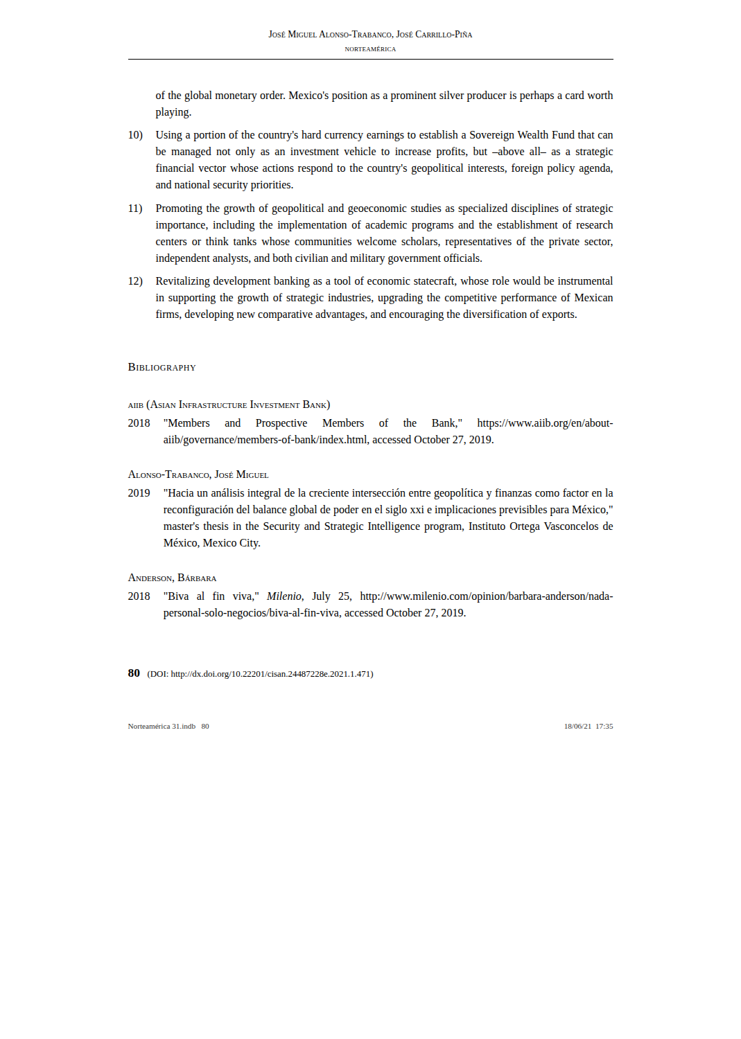José Miguel Alonso-Trabanco, José Carrillo-Piña norteamérica
of the global monetary order. Mexico's position as a prominent silver producer is perhaps a card worth playing.
10) Using a portion of the country's hard currency earnings to establish a Sovereign Wealth Fund that can be managed not only as an investment vehicle to increase profits, but –above all– as a strategic financial vector whose actions respond to the country's geopolitical interests, foreign policy agenda, and national security priorities.
11) Promoting the growth of geopolitical and geoeconomic studies as specialized disciplines of strategic importance, including the implementation of academic programs and the establishment of research centers or think tanks whose communities welcome scholars, representatives of the private sector, independent analysts, and both civilian and military government officials.
12) Revitalizing development banking as a tool of economic statecraft, whose role would be instrumental in supporting the growth of strategic industries, upgrading the competitive performance of Mexican firms, developing new comparative advantages, and encouraging the diversification of exports.
Bibliography
aiib (Asian Infrastructure Investment Bank)
2018 "Members and Prospective Members of the Bank," https://www.aiib.org/en/about-aiib/governance/members-of-bank/index.html, accessed October 27, 2019.
Alonso-Trabanco, José Miguel
2019 "Hacia un análisis integral de la creciente intersección entre geopolítica y finanzas como factor en la reconfiguración del balance global de poder en el siglo xxi e implicaciones previsibles para México," master's thesis in the Security and Strategic Intelligence program, Instituto Ortega Vasconcelos de México, Mexico City.
Anderson, Bárbara
2018 "Biva al fin viva," Milenio, July 25, http://www.milenio.com/opinion/barbara-anderson/nada-personal-solo-negocios/biva-al-fin-viva, accessed October 27, 2019.
80(DOI: http://dx.doi.org/10.22201/cisan.24487228e.2021.1.471)
Norteamérica 31.indb 80 18/06/21 17:35